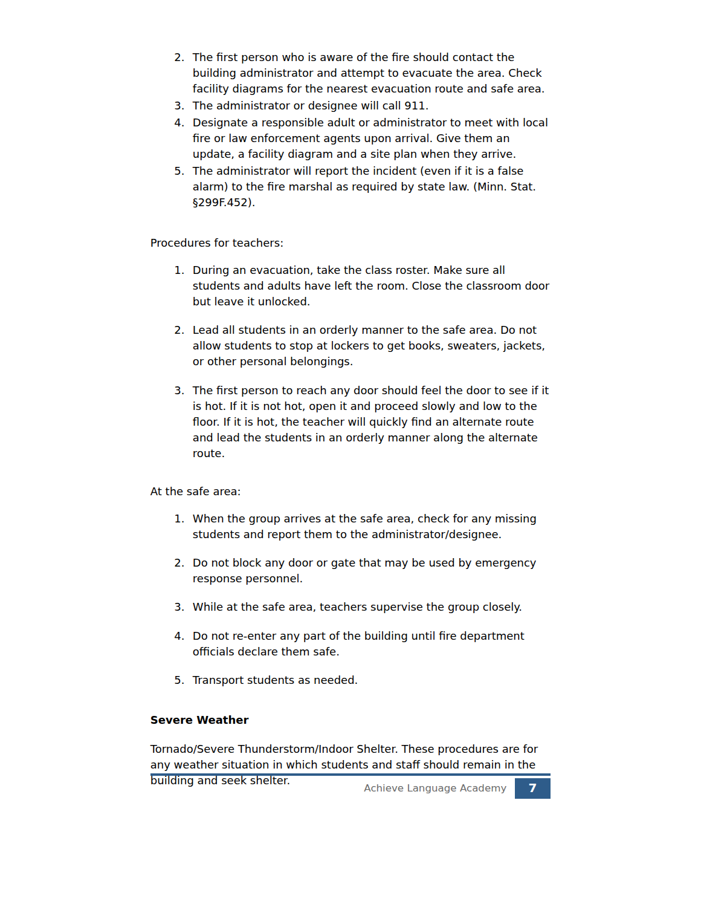The first person who is aware of the fire should contact the building administrator and attempt to evacuate the area. Check facility diagrams for the nearest evacuation route and safe area.
The administrator or designee will call 911.
Designate a responsible adult or administrator to meet with local fire or law enforcement agents upon arrival. Give them an update, a facility diagram and a site plan when they arrive.
The administrator will report the incident (even if it is a false alarm) to the fire marshal as required by state law. (Minn. Stat. §299F.452).
Procedures for teachers:
During an evacuation, take the class roster. Make sure all students and adults have left the room. Close the classroom door but leave it unlocked.
Lead all students in an orderly manner to the safe area. Do not allow students to stop at lockers to get books, sweaters, jackets, or other personal belongings.
The first person to reach any door should feel the door to see if it is hot. If it is not hot, open it and proceed slowly and low to the floor. If it is hot, the teacher will quickly find an alternate route and lead the students in an orderly manner along the alternate route.
At the safe area:
When the group arrives at the safe area, check for any missing students and report them to the administrator/designee.
Do not block any door or gate that may be used by emergency response personnel.
While at the safe area, teachers supervise the group closely.
Do not re-enter any part of the building until fire department officials declare them safe.
Transport students as needed.
Severe Weather
Tornado/Severe Thunderstorm/Indoor Shelter. These procedures are for any weather situation in which students and staff should remain in the building and seek shelter.
Achieve Language Academy
7